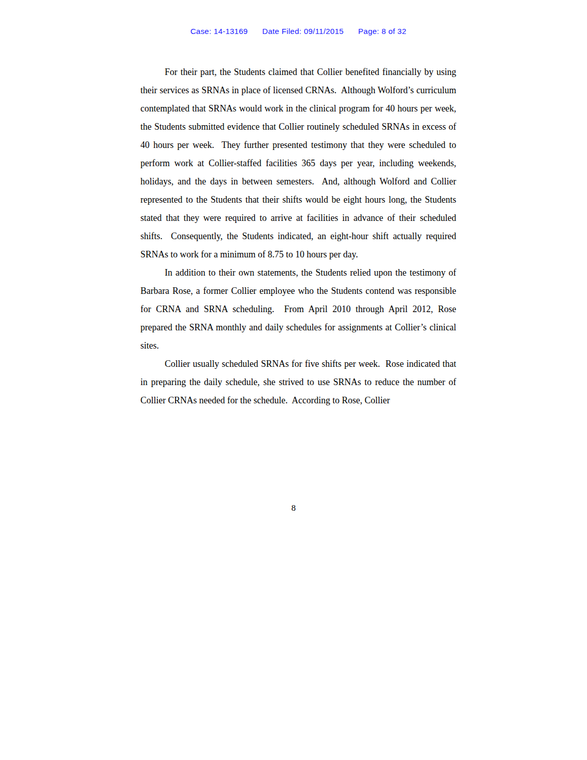Case: 14-13169 Date Filed: 09/11/2015 Page: 8 of 32
For their part, the Students claimed that Collier benefited financially by using their services as SRNAs in place of licensed CRNAs. Although Wolford’s curriculum contemplated that SRNAs would work in the clinical program for 40 hours per week, the Students submitted evidence that Collier routinely scheduled SRNAs in excess of 40 hours per week. They further presented testimony that they were scheduled to perform work at Collier-staffed facilities 365 days per year, including weekends, holidays, and the days in between semesters. And, although Wolford and Collier represented to the Students that their shifts would be eight hours long, the Students stated that they were required to arrive at facilities in advance of their scheduled shifts. Consequently, the Students indicated, an eight-hour shift actually required SRNAs to work for a minimum of 8.75 to 10 hours per day.
In addition to their own statements, the Students relied upon the testimony of Barbara Rose, a former Collier employee who the Students contend was responsible for CRNA and SRNA scheduling. From April 2010 through April 2012, Rose prepared the SRNA monthly and daily schedules for assignments at Collier’s clinical sites.
Collier usually scheduled SRNAs for five shifts per week. Rose indicated that in preparing the daily schedule, she strived to use SRNAs to reduce the number of Collier CRNAs needed for the schedule. According to Rose, Collier
8